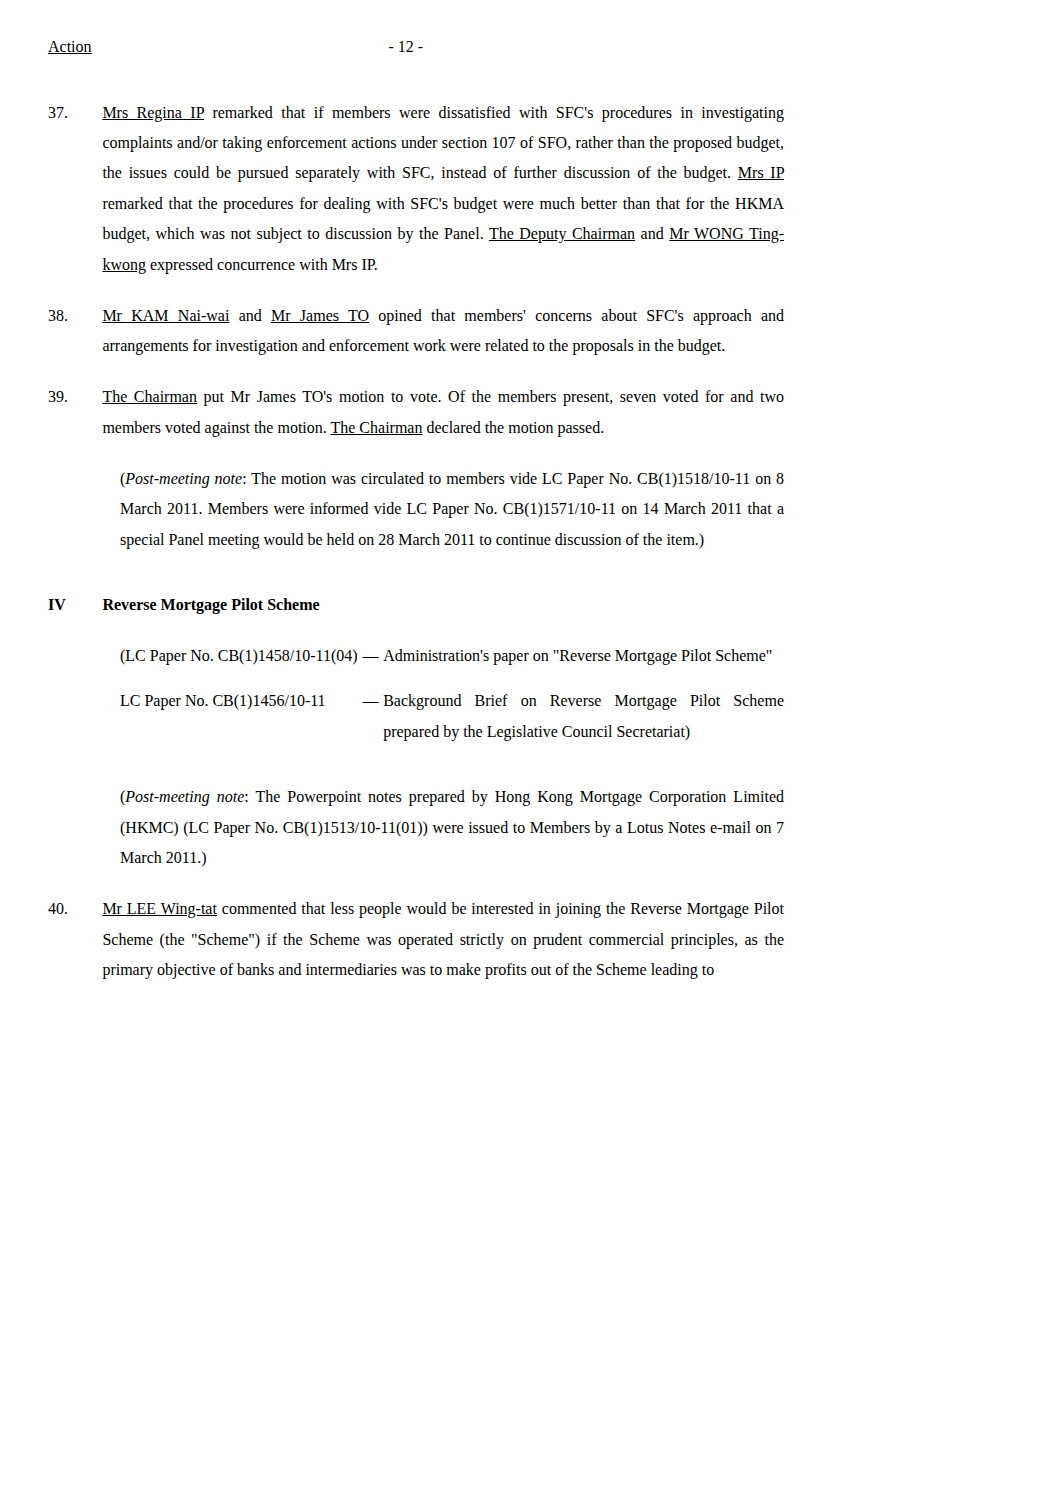Action
- 12 -
37.
Mrs Regina IP remarked that if members were dissatisfied with SFC's procedures in investigating complaints and/or taking enforcement actions under section 107 of SFO, rather than the proposed budget, the issues could be pursued separately with SFC, instead of further discussion of the budget. Mrs IP remarked that the procedures for dealing with SFC's budget were much better than that for the HKMA budget, which was not subject to discussion by the Panel. The Deputy Chairman and Mr WONG Ting-kwong expressed concurrence with Mrs IP.
38.
Mr KAM Nai-wai and Mr James TO opined that members' concerns about SFC's approach and arrangements for investigation and enforcement work were related to the proposals in the budget.
39.
The Chairman put Mr James TO's motion to vote. Of the members present, seven voted for and two members voted against the motion. The Chairman declared the motion passed.
(Post-meeting note: The motion was circulated to members vide LC Paper No. CB(1)1518/10-11 on 8 March 2011. Members were informed vide LC Paper No. CB(1)1571/10-11 on 14 March 2011 that a special Panel meeting would be held on 28 March 2011 to continue discussion of the item.)
IV
Reverse Mortgage Pilot Scheme
| (LC Paper No. CB(1)1458/10-11(04) | — | Administration's paper on "Reverse Mortgage Pilot Scheme" |
| LC Paper No. CB(1)1456/10-11 | — | Background Brief on Reverse Mortgage Pilot Scheme prepared by the Legislative Council Secretariat) |
(Post-meeting note: The Powerpoint notes prepared by Hong Kong Mortgage Corporation Limited (HKMC) (LC Paper No. CB(1)1513/10-11(01)) were issued to Members by a Lotus Notes e-mail on 7 March 2011.)
40.
Mr LEE Wing-tat commented that less people would be interested in joining the Reverse Mortgage Pilot Scheme (the "Scheme") if the Scheme was operated strictly on prudent commercial principles, as the primary objective of banks and intermediaries was to make profits out of the Scheme leading to